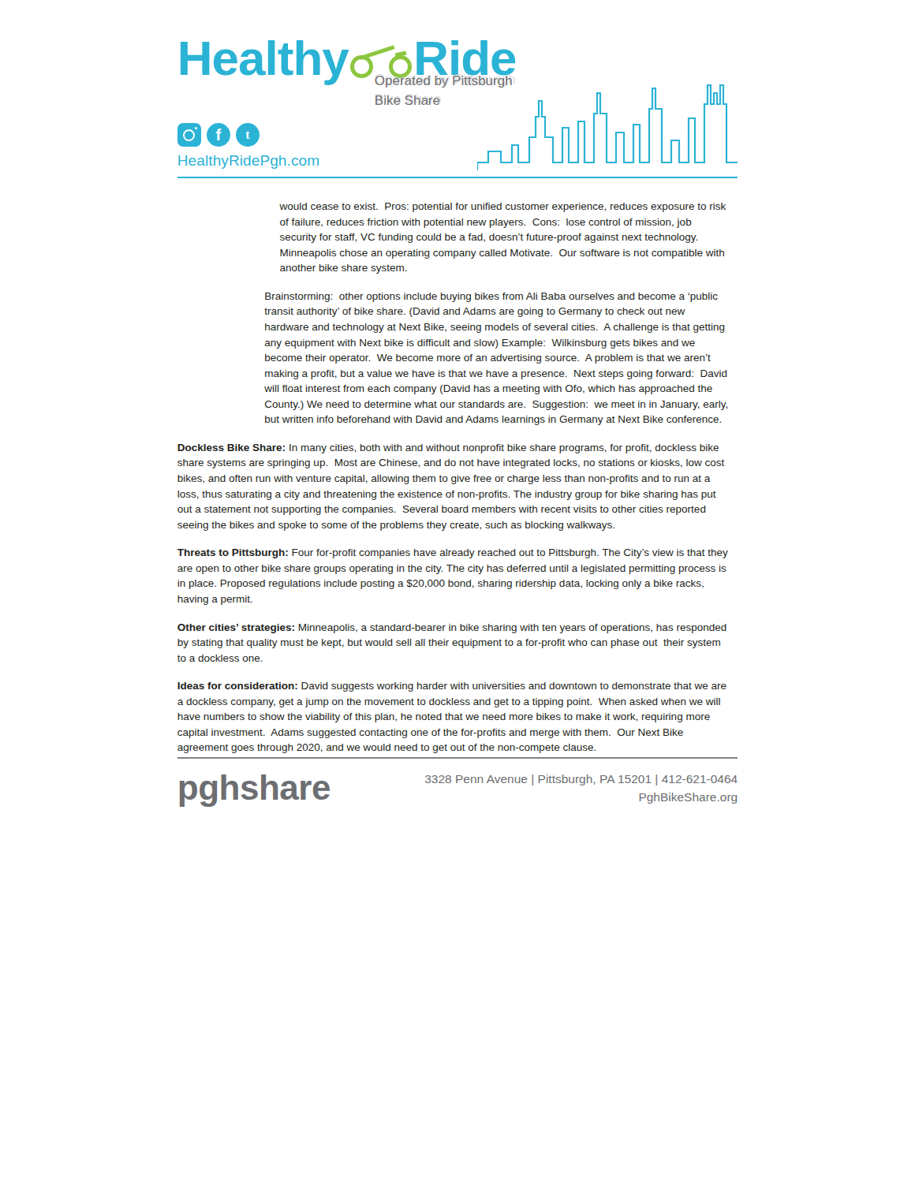Healthy Ride
Operated by Pittsburgh Bike Share Operated by Pittsburgh Bike Share
f t
HealthyRidePgh.com
would cease to exist. Pros: potential for unified customer experience, reduces exposure to risk of failure, reduces friction with potential new players. Cons: lose control of mission, job security for staff, VC funding could be a fad, doesn’t future-proof against next technology. Minneapolis chose an operating company called Motivate. Our software is not compatible with another bike share system.
Brainstorming: other options include buying bikes from Ali Baba ourselves and become a ‘public transit authority’ of bike share. (David and Adams are going to Germany to check out new hardware and technology at Next Bike, seeing models of several cities. A challenge is that getting any equipment with Next bike is difficult and slow) Example: Wilkinsburg gets bikes and we become their operator. We become more of an advertising source. A problem is that we aren’t making a profit, but a value we have is that we have a presence. Next steps going forward: David will float interest from each company (David has a meeting with Ofo, which has approached the County.) We need to determine what our standards are. Suggestion: we meet in in January, early, but written info beforehand with David and Adams learnings in Germany at Next Bike conference.
Dockless Bike Share: In many cities, both with and without nonprofit bike share programs, for profit, dockless bike share systems are springing up. Most are Chinese, and do not have integrated locks, no stations or kiosks, low cost bikes, and often run with venture capital, allowing them to give free or charge less than non-profits and to run at a loss, thus saturating a city and threatening the existence of non-profits. The industry group for bike sharing has put out a statement not supporting the companies. Several board members with recent visits to other cities reported seeing the bikes and spoke to some of the problems they create, such as blocking walkways.
Threats to Pittsburgh: Four for-profit companies have already reached out to Pittsburgh. The City’s view is that they are open to other bike share groups operating in the city. The city has deferred until a legislated permitting process is in place. Proposed regulations include posting a $20,000 bond, sharing ridership data, locking only a bike racks, having a permit.
Other cities’ strategies: Minneapolis, a standard-bearer in bike sharing with ten years of operations, has responded by stating that quality must be kept, but would sell all their equipment to a for-profit who can phase out their system to a dockless one.
Ideas for consideration: David suggests working harder with universities and downtown to demonstrate that we are a dockless company, get a jump on the movement to dockless and get to a tipping point. When asked when we will have numbers to show the viability of this plan, he noted that we need more bikes to make it work, requiring more capital investment. Adams suggested contacting one of the for-profits and merge with them. Our Next Bike agreement goes through 2020, and we would need to get out of the non-compete clause.
pgh share
3328 Penn Avenue | Pittsburgh, PA 15201 | 412-621-0464
PghBikeShare.org